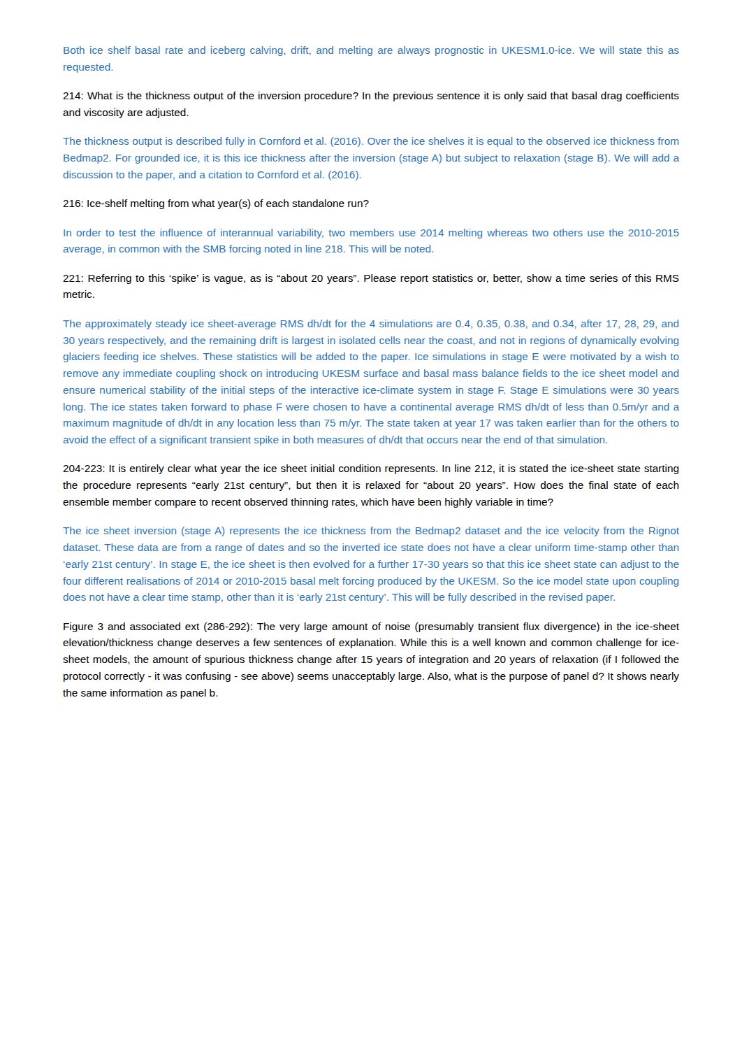Both ice shelf basal rate and iceberg calving, drift, and melting are always prognostic in UKESM1.0-ice. We will state this as requested.
214: What is the thickness output of the inversion procedure? In the previous sentence it is only said that basal drag coefficients and viscosity are adjusted.
The thickness output is described fully in Cornford et al. (2016). Over the ice shelves it is equal to the observed ice thickness from Bedmap2. For grounded ice, it is this ice thickness after the inversion (stage A) but subject to relaxation (stage B). We will add a discussion to the paper, and a citation to Cornford et al. (2016).
216: Ice-shelf melting from what year(s) of each standalone run?
In order to test the influence of interannual variability, two members use 2014 melting whereas two others use the 2010-2015 average, in common with the SMB forcing noted in line 218. This will be noted.
221: Referring to this ‘spike’ is vague, as is “about 20 years”. Please report statistics or, better, show a time series of this RMS metric.
The approximately steady ice sheet-average RMS dh/dt for the 4 simulations are 0.4, 0.35, 0.38, and 0.34, after 17, 28, 29, and 30 years respectively, and the remaining drift is largest in isolated cells near the coast, and not in regions of dynamically evolving glaciers feeding ice shelves. These statistics will be added to the paper. Ice simulations in stage E were motivated by a wish to remove any immediate coupling shock on introducing UKESM surface and basal mass balance fields to the ice sheet model and ensure numerical stability of the initial steps of the interactive ice-climate system in stage F. Stage E simulations were 30 years long. The ice states taken forward to phase F were chosen to have a continental average RMS dh/dt of less than 0.5m/yr and a maximum magnitude of dh/dt in any location less than 75 m/yr. The state taken at year 17 was taken earlier than for the others to avoid the effect of a significant transient spike in both measures of dh/dt that occurs near the end of that simulation.
204-223: It is entirely clear what year the ice sheet initial condition represents. In line 212, it is stated the ice-sheet state starting the procedure represents “early 21st century”, but then it is relaxed for “about 20 years”. How does the final state of each ensemble member compare to recent observed thinning rates, which have been highly variable in time?
The ice sheet inversion (stage A) represents the ice thickness from the Bedmap2 dataset and the ice velocity from the Rignot dataset. These data are from a range of dates and so the inverted ice state does not have a clear uniform time-stamp other than ‘early 21st century’. In stage E, the ice sheet is then evolved for a further 17-30 years so that this ice sheet state can adjust to the four different realisations of 2014 or 2010-2015 basal melt forcing produced by the UKESM. So the ice model state upon coupling does not have a clear time stamp, other than it is ‘early 21st century’. This will be fully described in the revised paper.
Figure 3 and associated ext (286-292): The very large amount of noise (presumably transient flux divergence) in the ice-sheet elevation/thickness change deserves a few sentences of explanation. While this is a well known and common challenge for ice-sheet models, the amount of spurious thickness change after 15 years of integration and 20 years of relaxation (if I followed the protocol correctly - it was confusing - see above) seems unacceptably large. Also, what is the purpose of panel d? It shows nearly the same information as panel b.